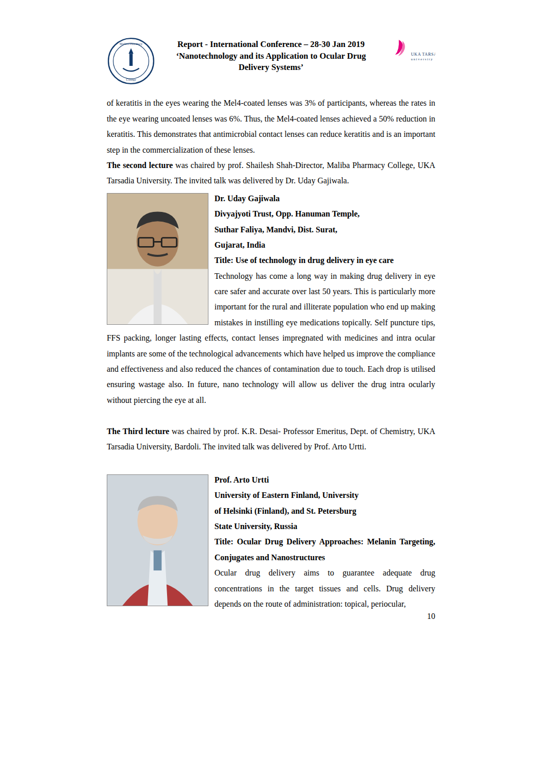Report - International Conference – 28-30 Jan 2019
‘Nanotechnology and its Application to Ocular Drug Delivery Systems’
of keratitis in the eyes wearing the Mel4-coated lenses was 3% of participants, whereas the rates in the eye wearing uncoated lenses was 6%. Thus, the Mel4-coated lenses achieved a 50% reduction in keratitis. This demonstrates that antimicrobial contact lenses can reduce keratitis and is an important step in the commercialization of these lenses.
The second lecture was chaired by prof. Shailesh Shah-Director, Maliba Pharmacy College, UKA Tarsadia University. The invited talk was delivered by Dr. Uday Gajiwala.
Dr. Uday Gajiwala
Divyajyoti Trust, Opp. Hanuman Temple,
Suthar Faliya, Mandvi, Dist. Surat,
Gujarat, India
Title: Use of technology in drug delivery in eye care
Technology has come a long way in making drug delivery in eye care safer and accurate over last 50 years. This is particularly more important for the rural and illiterate population who end up making mistakes in instilling eye medications topically. Self puncture tips, FFS packing, longer lasting effects, contact lenses impregnated with medicines and intra ocular implants are some of the technological advancements which have helped us improve the compliance and effectiveness and also reduced the chances of contamination due to touch. Each drop is utilised ensuring wastage also. In future, nano technology will allow us deliver the drug intra ocularly without piercing the eye at all.
The Third lecture was chaired by prof. K.R. Desai- Professor Emeritus, Dept. of Chemistry, UKA Tarsadia University, Bardoli. The invited talk was delivered by Prof. Arto Urtti.
Prof. Arto Urtti
University of Eastern Finland, University
of Helsinki (Finland), and St. Petersburg
State University, Russia
Title: Ocular Drug Delivery Approaches: Melanin Targeting, Conjugates and Nanostructures
Ocular drug delivery aims to guarantee adequate drug concentrations in the target tissues and cells. Drug delivery depends on the route of administration: topical, periocular,
10